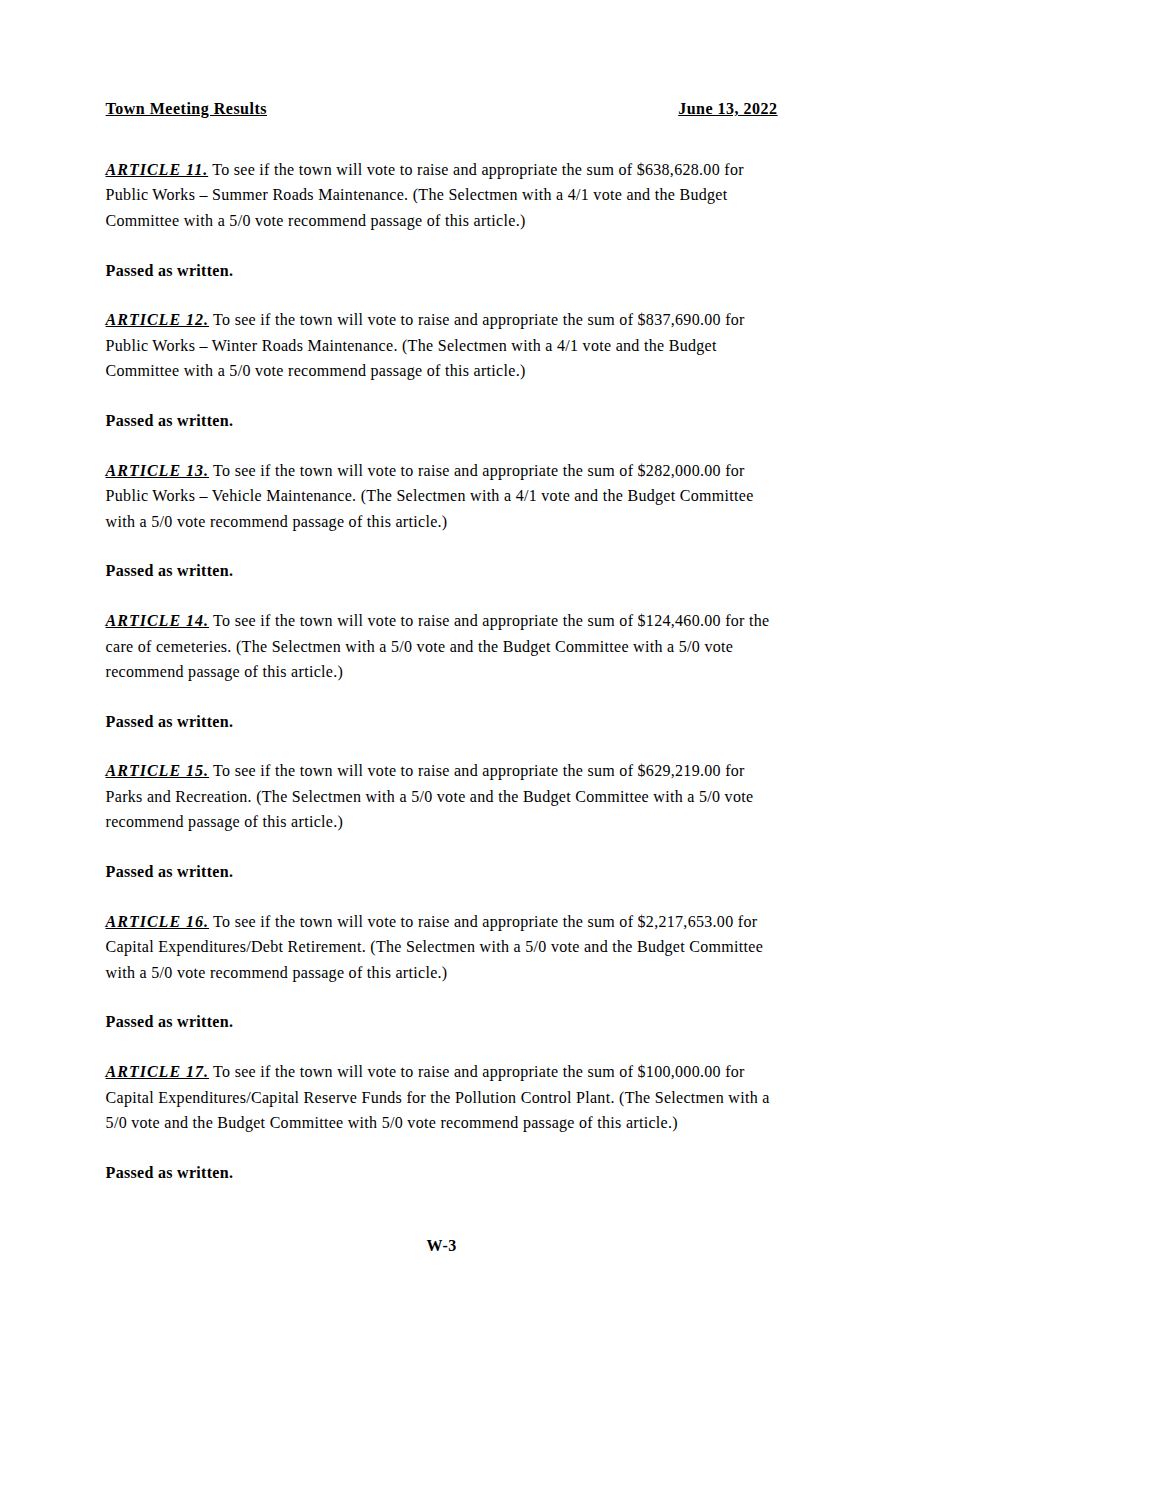Town Meeting Results June 13, 2022
ARTICLE 11. To see if the town will vote to raise and appropriate the sum of $638,628.00 for Public Works – Summer Roads Maintenance. (The Selectmen with a 4/1 vote and the Budget Committee with a 5/0 vote recommend passage of this article.)
Passed as written.
ARTICLE 12. To see if the town will vote to raise and appropriate the sum of $837,690.00 for Public Works – Winter Roads Maintenance. (The Selectmen with a 4/1 vote and the Budget Committee with a 5/0 vote recommend passage of this article.)
Passed as written.
ARTICLE 13. To see if the town will vote to raise and appropriate the sum of $282,000.00 for Public Works – Vehicle Maintenance. (The Selectmen with a 4/1 vote and the Budget Committee with a 5/0 vote recommend passage of this article.)
Passed as written.
ARTICLE 14. To see if the town will vote to raise and appropriate the sum of $124,460.00 for the care of cemeteries. (The Selectmen with a 5/0 vote and the Budget Committee with a 5/0 vote recommend passage of this article.)
Passed as written.
ARTICLE 15. To see if the town will vote to raise and appropriate the sum of $629,219.00 for Parks and Recreation. (The Selectmen with a 5/0 vote and the Budget Committee with a 5/0 vote recommend passage of this article.)
Passed as written.
ARTICLE 16. To see if the town will vote to raise and appropriate the sum of $2,217,653.00 for Capital Expenditures/Debt Retirement. (The Selectmen with a 5/0 vote and the Budget Committee with a 5/0 vote recommend passage of this article.)
Passed as written.
ARTICLE 17. To see if the town will vote to raise and appropriate the sum of $100,000.00 for Capital Expenditures/Capital Reserve Funds for the Pollution Control Plant. (The Selectmen with a 5/0 vote and the Budget Committee with 5/0 vote recommend passage of this article.)
Passed as written.
W-3